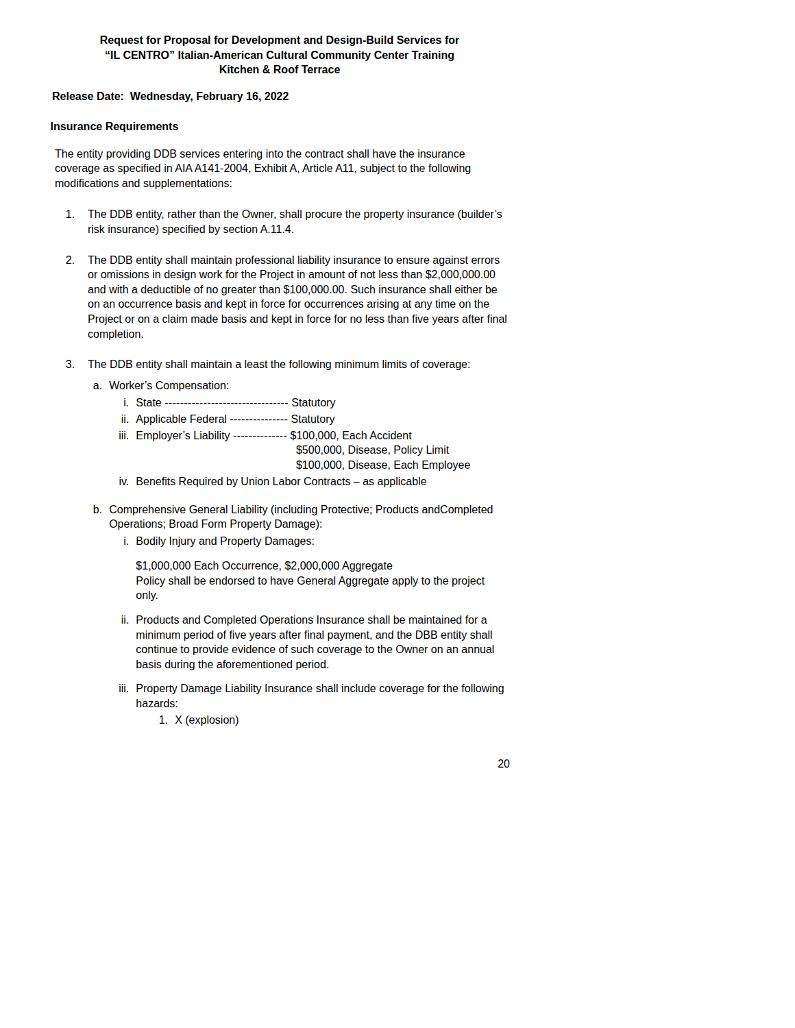Request for Proposal for Development and Design-Build Services for
“IL CENTRO” Italian-American Cultural Community Center Training
Kitchen & Roof Terrace
Release Date: Wednesday, February 16, 2022
Insurance Requirements
The entity providing DDB services entering into the contract shall have the insurance coverage as specified in AIA A141-2004, Exhibit A, Article A11, subject to the following modifications and supplementations:
The DDB entity, rather than the Owner, shall procure the property insurance (builder’s risk insurance) specified by section A.11.4.
The DDB entity shall maintain professional liability insurance to ensure against errors or omissions in design work for the Project in amount of not less than $2,000,000.00 and with a deductible of no greater than $100,000.00. Such insurance shall either be on an occurrence basis and kept in force for occurrences arising at any time on the Project or on a claim made basis and kept in force for no less than five years after final completion.
The DDB entity shall maintain a least the following minimum limits of coverage:
Worker’s Compensation:
State -------------------------------- Statutory
Applicable Federal --------------- Statutory
Employer’s Liability -------------- $100,000, Each Accident
$500,000, Disease, Policy Limit
$100,000, Disease, Each Employee
Benefits Required by Union Labor Contracts – as applicable
Comprehensive General Liability (including Protective; Products andCompleted Operations; Broad Form Property Damage):
Bodily Injury and Property Damages:
$1,000,000 Each Occurrence, $2,000,000 Aggregate
Policy shall be endorsed to have General Aggregate apply to the project only.
Products and Completed Operations Insurance shall be maintained for a minimum period of five years after final payment, and the DBB entity shall continue to provide evidence of such coverage to the Owner on an annual basis during the aforementioned period.
Property Damage Liability Insurance shall include coverage for the following hazards:
X (explosion)
20